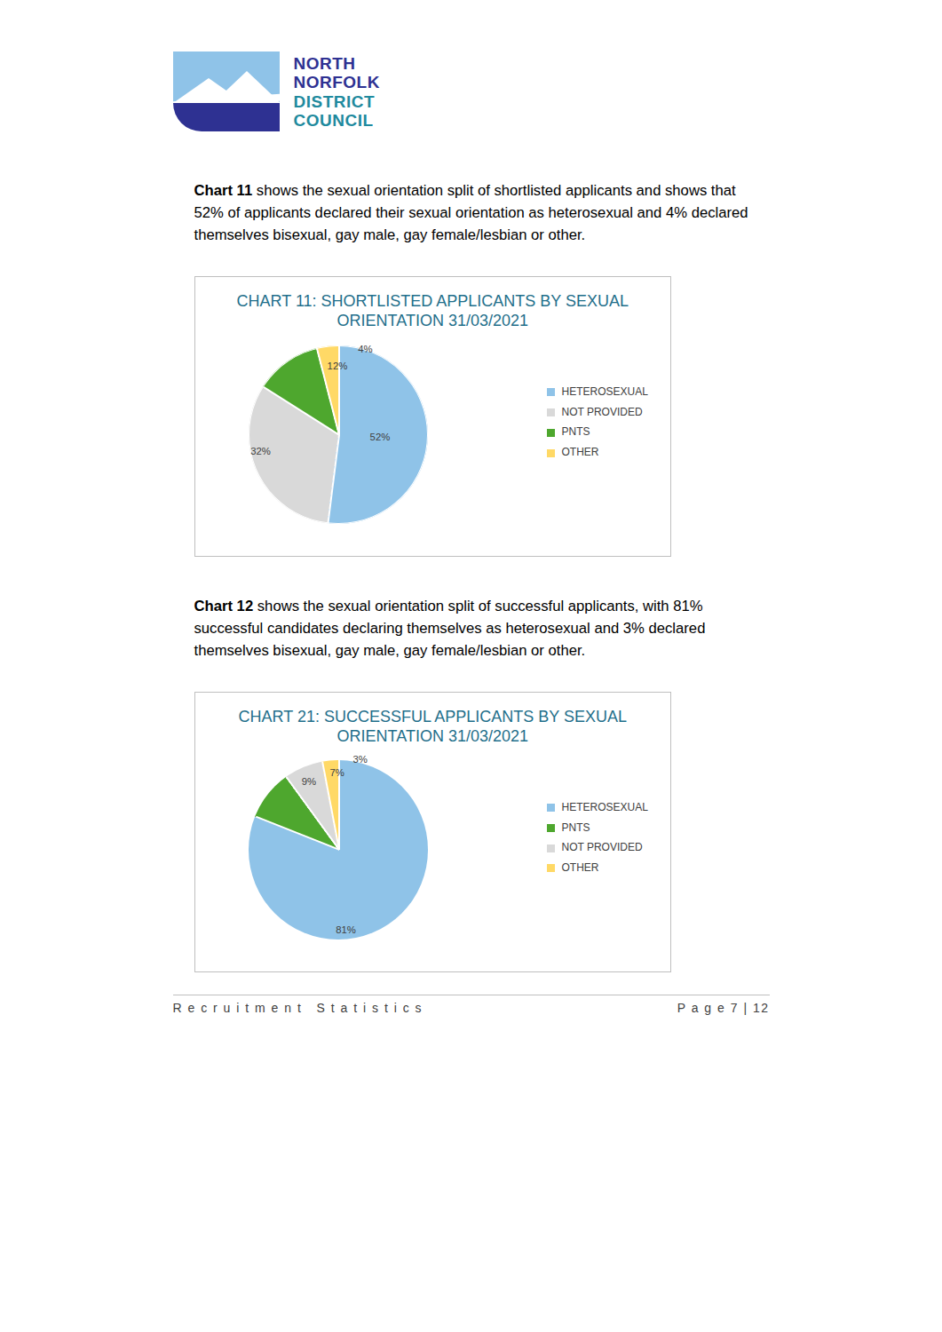| | NORTH NORFOLK DISTRICT COUNCIL |
Chart 11 shows the sexual orientation split of shortlisted applicants and shows that 52% of applicants declared their sexual orientation as heterosexual and 4% declared themselves bisexual, gay male, gay female/lesbian or other.
CHART 11: SHORTLISTED APPLICANTS BY SEXUAL
ORIENTATION 31/03/2021
4% 12% 32% 52%
HETEROSEXUAL
NOT PROVIDED
PNTS
OTHER
Chart 12 shows the sexual orientation split of successful applicants, with 81% successful candidates declaring themselves as heterosexual and 3% declared themselves bisexual, gay male, gay female/lesbian or other.
CHART 21: SUCCESSFUL APPLICANTS BY SEXUAL
ORIENTATION 31/03/2021
3% 7% 9% 81%
HETEROSEXUAL
PNTS
NOT PROVIDED
OTHER
R e c r u i t m e n t S t a t i s t i c s P a g e 7 | 12